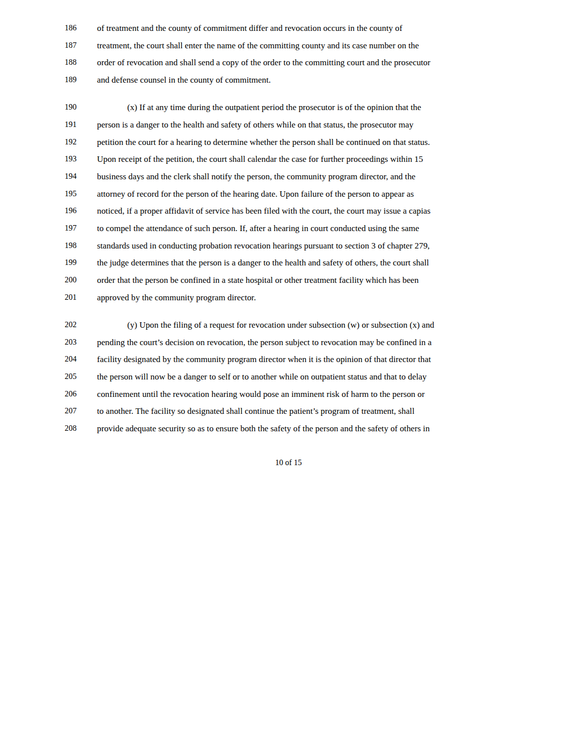186
of treatment and the county of commitment differ and revocation occurs in the county of
187
treatment, the court shall enter the name of the committing county and its case number on the
188
order of revocation and shall send a copy of the order to the committing court and the prosecutor
189
and defense counsel in the county of commitment.
190
(x) If at any time during the outpatient period the prosecutor is of the opinion that the
191
person is a danger to the health and safety of others while on that status, the prosecutor may
192
petition the court for a hearing to determine whether the person shall be continued on that status.
193
Upon receipt of the petition, the court shall calendar the case for further proceedings within 15
194
business days and the clerk shall notify the person, the community program director, and the
195
attorney of record for the person of the hearing date. Upon failure of the person to appear as
196
noticed, if a proper affidavit of service has been filed with the court, the court may issue a capias
197
to compel the attendance of such person. If, after a hearing in court conducted using the same
198
standards used in conducting probation revocation hearings pursuant to section 3 of chapter 279,
199
the judge determines that the person is a danger to the health and safety of others, the court shall
200
order that the person be confined in a state hospital or other treatment facility which has been
201
approved by the community program director.
202
(y) Upon the filing of a request for revocation under subsection (w) or subsection (x) and
203
pending the court’s decision on revocation, the person subject to revocation may be confined in a
204
facility designated by the community program director when it is the opinion of that director that
205
the person will now be a danger to self or to another while on outpatient status and that to delay
206
confinement until the revocation hearing would pose an imminent risk of harm to the person or
207
to another. The facility so designated shall continue the patient’s program of treatment, shall
208
provide adequate security so as to ensure both the safety of the person and the safety of others in
10 of 15